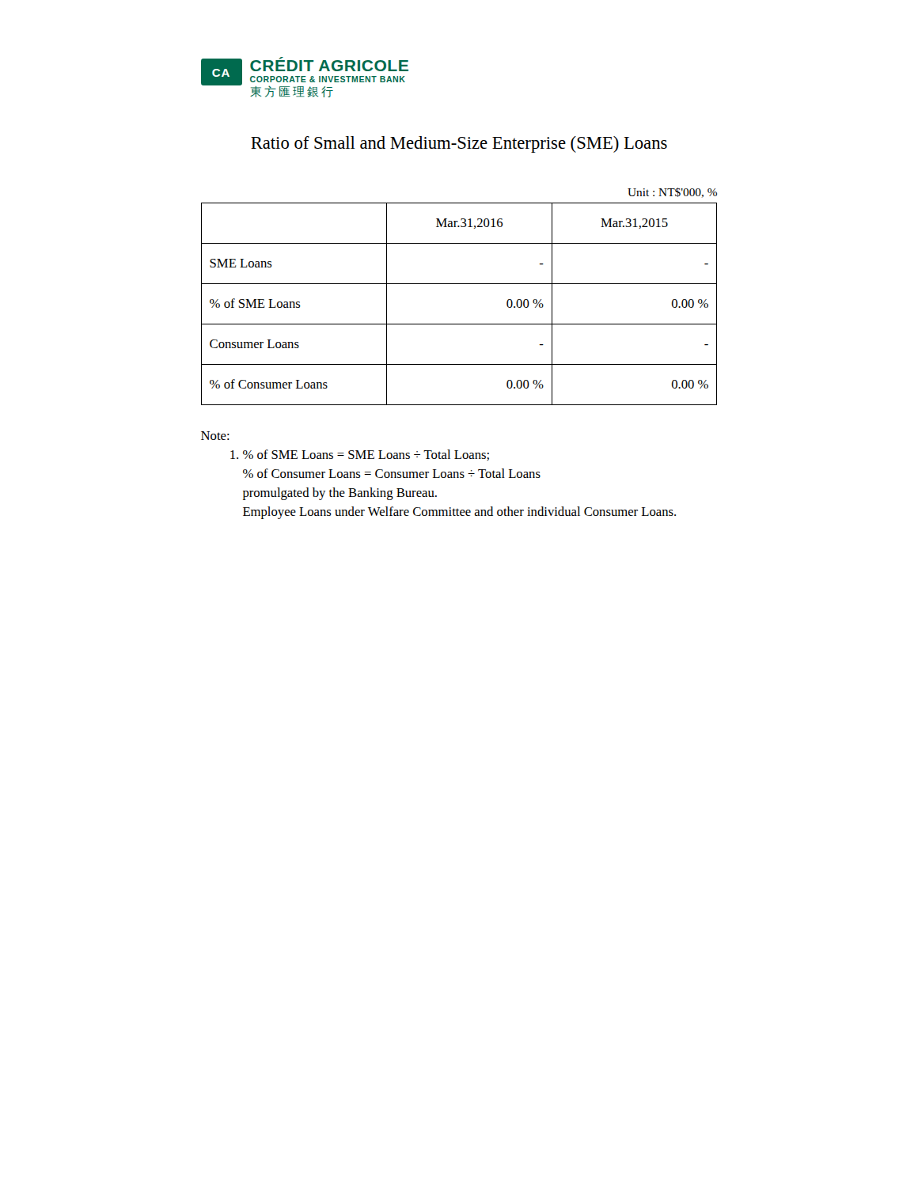CRÉDIT AGRICOLE
CORPORATE & INVESTMENT BANK
東方匯理銀行
Ratio of Small and Medium-Size Enterprise (SME) Loans
Unit : NT$'000, %
| | Mar.31,2016 | Mar.31,2015 |
| SME Loans | - | - |
| % of SME Loans | 0.00 % | 0.00 % |
| Consumer Loans | - | - |
| % of Consumer Loans | 0.00 % | 0.00 % |
Note:
% of SME Loans = SME Loans ÷ Total Loans;
% of Consumer Loans = Consumer Loans ÷ Total Loans
promulgated by the Banking Bureau.
Employee Loans under Welfare Committee and other individual Consumer Loans.